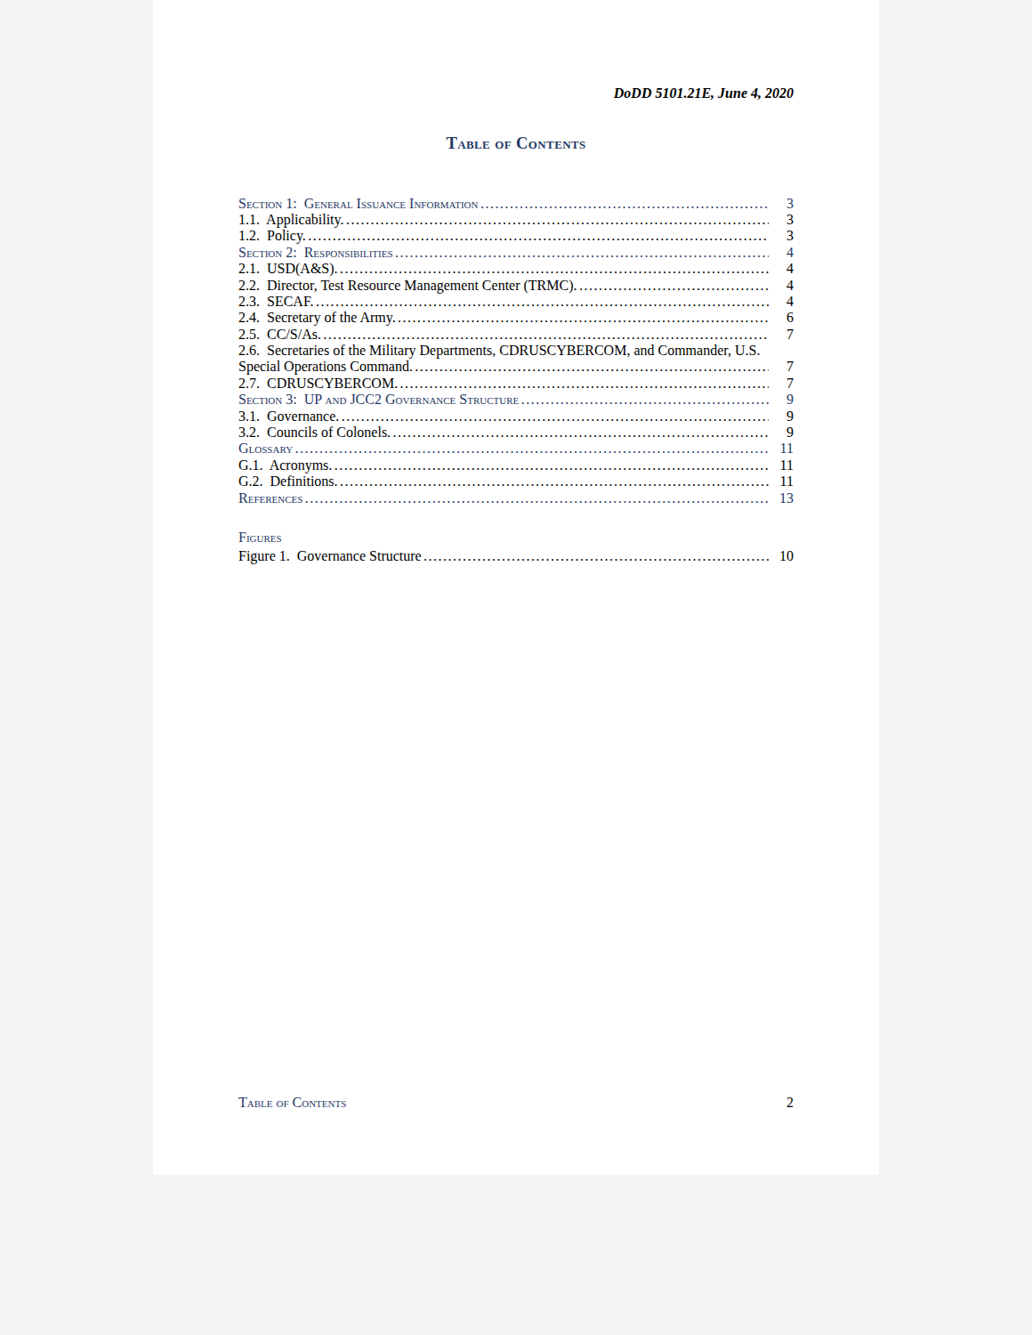DoDD 5101.21E, June 4, 2020
Table of Contents
Section 1: General Issuance Information .................................................................................. 3
1.1. Applicability. .................................................................................................................. 3
1.2. Policy. .......................................................................................................................... 3
Section 2: Responsibilities .................................................................................................. 4
2.1. USD(A&S). .................................................................................................................. 4
2.2. Director, Test Resource Management Center (TRMC). .................................................. 4
2.3. SECAF. ........................................................................................................................ 4
2.4. Secretary of the Army. ................................................................................................. 6
2.5. CC/S/As. ..................................................................................................................... 7
2.6. Secretaries of the Military Departments, CDRUSCYBERCOM, and Commander, U.S.
Special Operations Command. .......................................................................................... 7
2.7. CDRUSCYBERCOM. ..................................................................................................... 7
Section 3: UP and JCC2 Governance Structure .................................................................. 9
3.1. Governance. ................................................................................................................ 9
3.2. Councils of Colonels. .................................................................................................. 9
Glossary ..................................................................................................................................... 11
G.1. Acronyms. .............................................................................................................. 11
G.2. Definitions. ............................................................................................................. 11
References ................................................................................................................................. 13
Figures
Figure 1. Governance Structure .................................................................................................. 10
Table of Contents 2